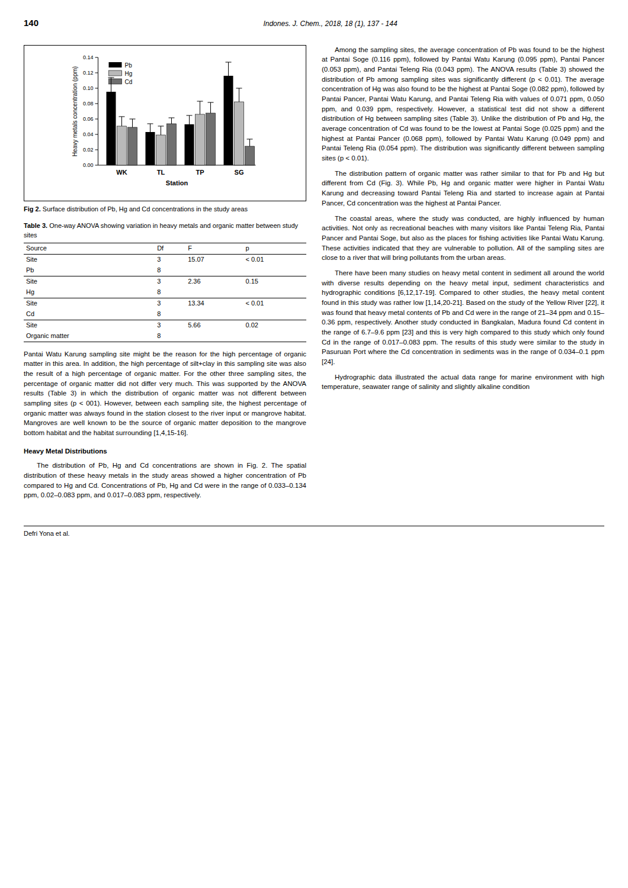140
Indones. J. Chem., 2018, 18 (1), 137 - 144
0.00 0.02 0.04 0.06 0.08 0.10 0.12 0.14 Heavy metals concentration (ppm) Pb Hg Cd WK TL TP SG Station
Fig 2. Surface distribution of Pb, Hg and Cd concentrations in the study areas
Table 3. One-way ANOVA showing variation in heavy metals and organic matter between study sites
| Source | Df | F | p |
| --- | --- | --- | --- |
| Site | 3 | 15.07 | < 0.01 |
| Pb | 8 | | |
| Site | 3 | 2.36 | 0.15 |
| Hg | 8 | | |
| Site | 3 | 13.34 | < 0.01 |
| Cd | 8 | | |
| Site | 3 | 5.66 | 0.02 |
| Organic matter | 8 | | |
Pantai Watu Karung sampling site might be the reason for the high percentage of organic matter in this area. In addition, the high percentage of silt+clay in this sampling site was also the result of a high percentage of organic matter. For the other three sampling sites, the percentage of organic matter did not differ very much. This was supported by the ANOVA results (Table 3) in which the distribution of organic matter was not different between sampling sites (p < 001). However, between each sampling site, the highest percentage of organic matter was always found in the station closest to the river input or mangrove habitat. Mangroves are well known to be the source of organic matter deposition to the mangrove bottom habitat and the habitat surrounding [1,4,15-16].
Heavy Metal Distributions
The distribution of Pb, Hg and Cd concentrations are shown in Fig. 2. The spatial distribution of these heavy metals in the study areas showed a higher concentration of Pb compared to Hg and Cd. Concentrations of Pb, Hg and Cd were in the range of 0.033–0.134 ppm, 0.02–0.083 ppm, and 0.017–0.083 ppm, respectively.
Among the sampling sites, the average concentration of Pb was found to be the highest at Pantai Soge (0.116 ppm), followed by Pantai Watu Karung (0.095 ppm), Pantai Pancer (0.053 ppm), and Pantai Teleng Ria (0.043 ppm). The ANOVA results (Table 3) showed the distribution of Pb among sampling sites was significantly different (p < 0.01). The average concentration of Hg was also found to be the highest at Pantai Soge (0.082 ppm), followed by Pantai Pancer, Pantai Watu Karung, and Pantai Teleng Ria with values of 0.071 ppm, 0.050 ppm, and 0.039 ppm, respectively. However, a statistical test did not show a different distribution of Hg between sampling sites (Table 3). Unlike the distribution of Pb and Hg, the average concentration of Cd was found to be the lowest at Pantai Soge (0.025 ppm) and the highest at Pantai Pancer (0.068 ppm), followed by Pantai Watu Karung (0.049 ppm) and Pantai Teleng Ria (0.054 ppm). The distribution was significantly different between sampling sites (p < 0.01).
The distribution pattern of organic matter was rather similar to that for Pb and Hg but different from Cd (Fig. 3). While Pb, Hg and organic matter were higher in Pantai Watu Karung and decreasing toward Pantai Teleng Ria and started to increase again at Pantai Pancer, Cd concentration was the highest at Pantai Pancer.
The coastal areas, where the study was conducted, are highly influenced by human activities. Not only as recreational beaches with many visitors like Pantai Teleng Ria, Pantai Pancer and Pantai Soge, but also as the places for fishing activities like Pantai Watu Karung. These activities indicated that they are vulnerable to pollution. All of the sampling sites are close to a river that will bring pollutants from the urban areas.
There have been many studies on heavy metal content in sediment all around the world with diverse results depending on the heavy metal input, sediment characteristics and hydrographic conditions [6,12,17-19]. Compared to other studies, the heavy metal content found in this study was rather low [1,14,20-21]. Based on the study of the Yellow River [22], it was found that heavy metal contents of Pb and Cd were in the range of 21–34 ppm and 0.15–0.36 ppm, respectively. Another study conducted in Bangkalan, Madura found Cd content in the range of 6.7–9.6 ppm [23] and this is very high compared to this study which only found Cd in the range of 0.017–0.083 ppm. The results of this study were similar to the study in Pasuruan Port where the Cd concentration in sediments was in the range of 0.034–0.1 ppm [24].
Hydrographic data illustrated the actual data range for marine environment with high temperature, seawater range of salinity and slightly alkaline condition
Defri Yona et al.